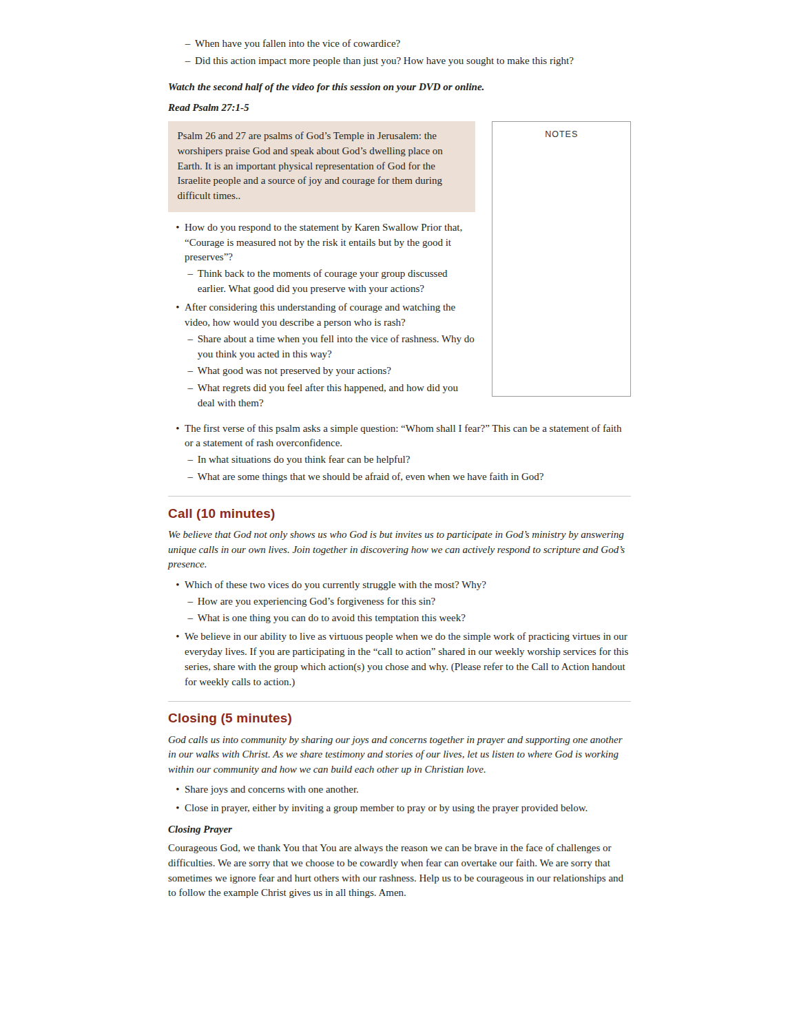When have you fallen into the vice of cowardice?
Did this action impact more people than just you? How have you sought to make this right?
Watch the second half of the video for this session on your DVD or online.
Read Psalm 27:1-5
Psalm 26 and 27 are psalms of God’s Temple in Jerusalem: the worshipers praise God and speak about God’s dwelling place on Earth. It is an important physical representation of God for the Israelite people and a source of joy and courage for them during difficult times..
How do you respond to the statement by Karen Swallow Prior that, “Courage is measured not by the risk it entails but by the good it preserves”?
Think back to the moments of courage your group discussed earlier. What good did you preserve with your actions?
After considering this understanding of courage and watching the video, how would you describe a person who is rash?
Share about a time when you fell into the vice of rashness. Why do you think you acted in this way?
What good was not preserved by your actions?
What regrets did you feel after this happened, and how did you deal with them?
NOTES
The first verse of this psalm asks a simple question: “Whom shall I fear?” This can be a statement of faith or a statement of rash overconfidence.
In what situations do you think fear can be helpful?
What are some things that we should be afraid of, even when we have faith in God?
Call (10 minutes)
We believe that God not only shows us who God is but invites us to participate in God’s ministry by answering unique calls in our own lives. Join together in discovering how we can actively respond to scripture and God’s presence.
Which of these two vices do you currently struggle with the most? Why?
How are you experiencing God’s forgiveness for this sin?
What is one thing you can do to avoid this temptation this week?
We believe in our ability to live as virtuous people when we do the simple work of practicing virtues in our everyday lives. If you are participating in the “call to action” shared in our weekly worship services for this series, share with the group which action(s) you chose and why. (Please refer to the Call to Action handout for weekly calls to action.)
Closing (5 minutes)
God calls us into community by sharing our joys and concerns together in prayer and supporting one another in our walks with Christ. As we share testimony and stories of our lives, let us listen to where God is working within our community and how we can build each other up in Christian love.
Share joys and concerns with one another.
Close in prayer, either by inviting a group member to pray or by using the prayer provided below.
Closing Prayer
Courageous God, we thank You that You are always the reason we can be brave in the face of challenges or difficulties. We are sorry that we choose to be cowardly when fear can overtake our faith. We are sorry that sometimes we ignore fear and hurt others with our rashness. Help us to be courageous in our relationships and to follow the example Christ gives us in all things. Amen.